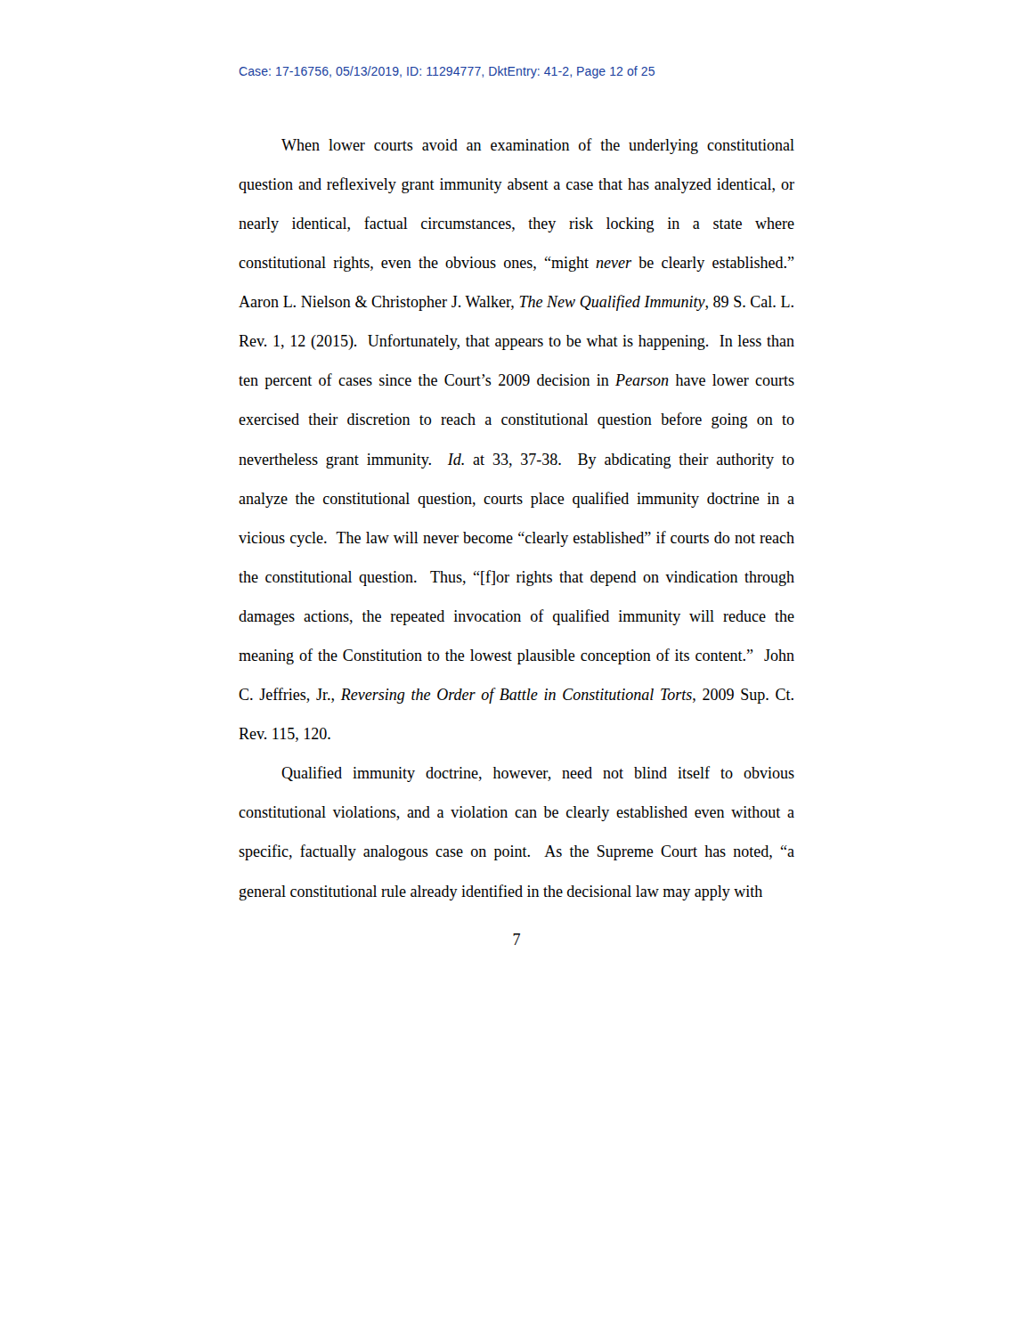Case: 17-16756, 05/13/2019, ID: 11294777, DktEntry: 41-2, Page 12 of 25
When lower courts avoid an examination of the underlying constitutional question and reflexively grant immunity absent a case that has analyzed identical, or nearly identical, factual circumstances, they risk locking in a state where constitutional rights, even the obvious ones, “might never be clearly established.” Aaron L. Nielson & Christopher J. Walker, The New Qualified Immunity, 89 S. Cal. L. Rev. 1, 12 (2015). Unfortunately, that appears to be what is happening. In less than ten percent of cases since the Court’s 2009 decision in Pearson have lower courts exercised their discretion to reach a constitutional question before going on to nevertheless grant immunity. Id. at 33, 37-38. By abdicating their authority to analyze the constitutional question, courts place qualified immunity doctrine in a vicious cycle. The law will never become “clearly established” if courts do not reach the constitutional question. Thus, “[f]or rights that depend on vindication through damages actions, the repeated invocation of qualified immunity will reduce the meaning of the Constitution to the lowest plausible conception of its content.” John C. Jeffries, Jr., Reversing the Order of Battle in Constitutional Torts, 2009 Sup. Ct. Rev. 115, 120.
Qualified immunity doctrine, however, need not blind itself to obvious constitutional violations, and a violation can be clearly established even without a specific, factually analogous case on point. As the Supreme Court has noted, “a general constitutional rule already identified in the decisional law may apply with
7